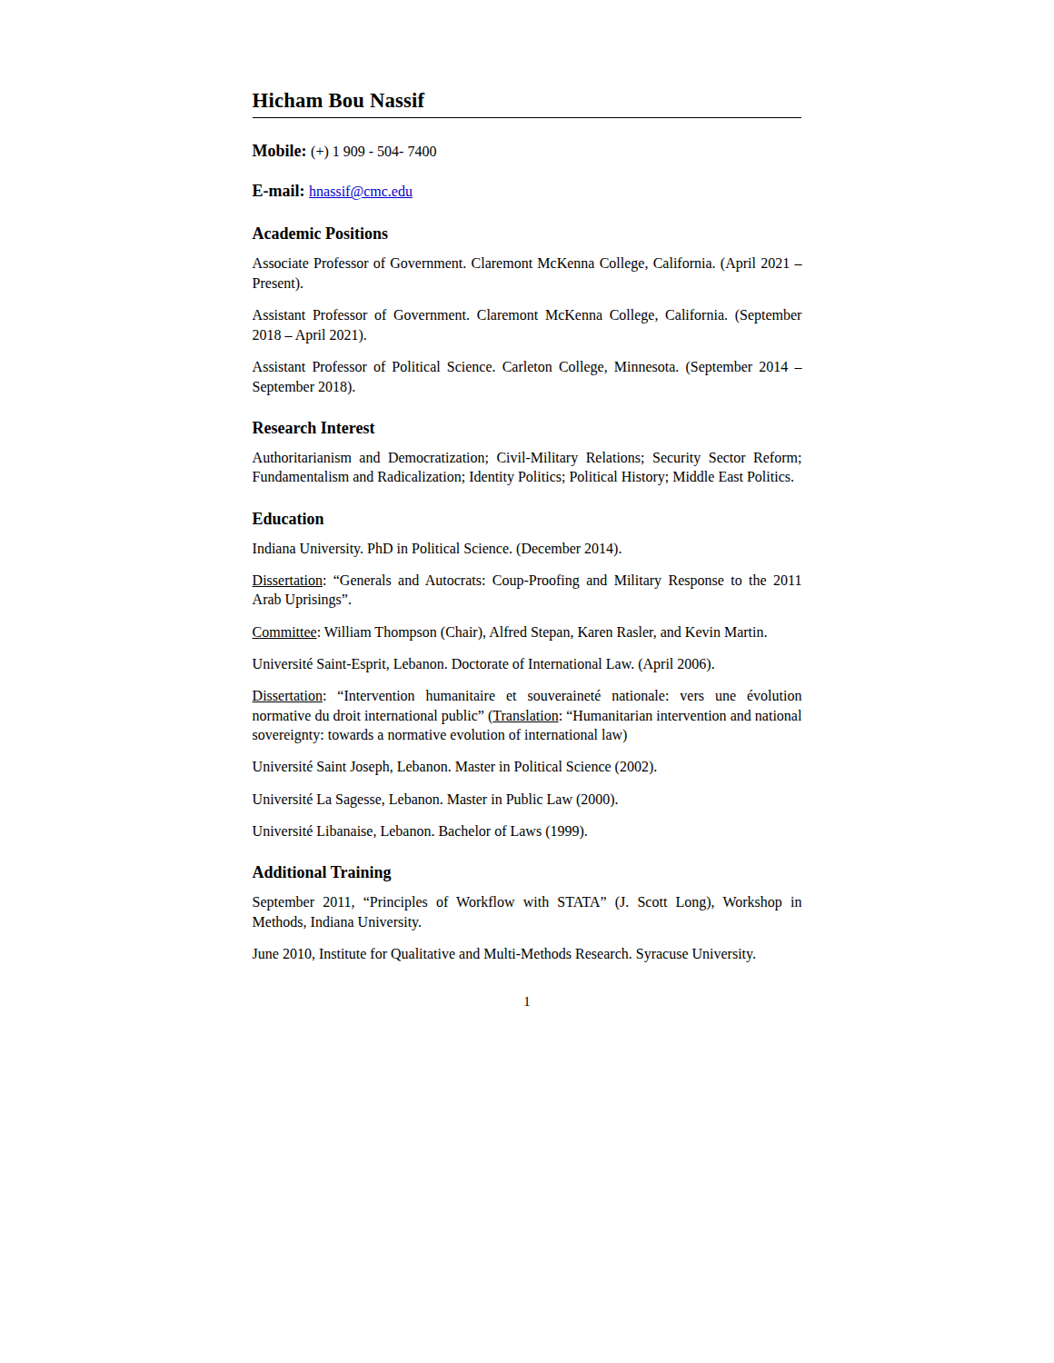Hicham Bou Nassif
Mobile: (+) 1 909 - 504- 7400
E-mail: hnassif@cmc.edu
Academic Positions
Associate Professor of Government. Claremont McKenna College, California. (April 2021 – Present).
Assistant Professor of Government. Claremont McKenna College, California. (September 2018 – April 2021).
Assistant Professor of Political Science. Carleton College, Minnesota. (September 2014 – September 2018).
Research Interest
Authoritarianism and Democratization; Civil-Military Relations; Security Sector Reform; Fundamentalism and Radicalization; Identity Politics; Political History; Middle East Politics.
Education
Indiana University. PhD in Political Science. (December 2014).
Dissertation: “Generals and Autocrats: Coup-Proofing and Military Response to the 2011 Arab Uprisings”.
Committee: William Thompson (Chair), Alfred Stepan, Karen Rasler, and Kevin Martin.
Université Saint-Esprit, Lebanon. Doctorate of International Law. (April 2006).
Dissertation: “Intervention humanitaire et souveraineté nationale: vers une évolution normative du droit international public” (Translation: “Humanitarian intervention and national sovereignty: towards a normative evolution of international law)
Université Saint Joseph, Lebanon. Master in Political Science (2002).
Université La Sagesse, Lebanon. Master in Public Law (2000).
Université Libanaise, Lebanon. Bachelor of Laws (1999).
Additional Training
September 2011, “Principles of Workflow with STATA” (J. Scott Long), Workshop in Methods, Indiana University.
June 2010, Institute for Qualitative and Multi-Methods Research. Syracuse University.
1